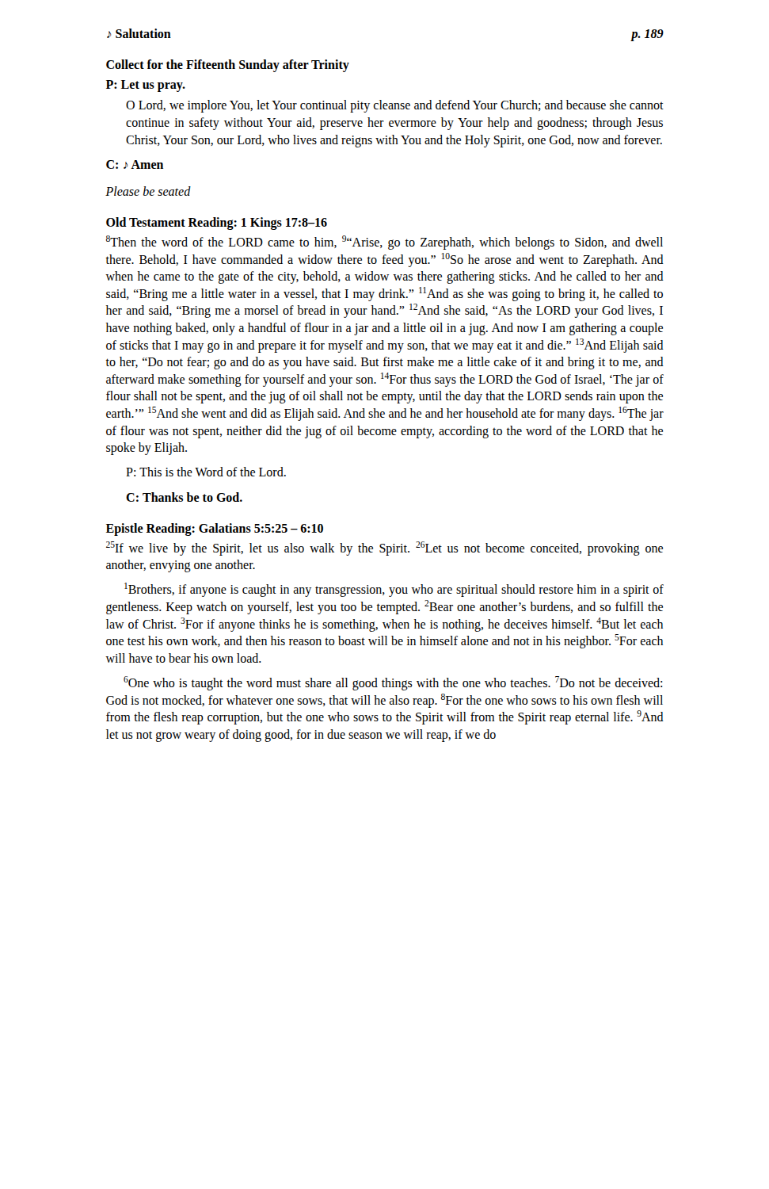♪ Salutation p. 189
Collect for the Fifteenth Sunday after Trinity
P: Let us pray.
O Lord, we implore You, let Your continual pity cleanse and defend Your Church; and because she cannot continue in safety without Your aid, preserve her evermore by Your help and goodness; through Jesus Christ, Your Son, our Lord, who lives and reigns with You and the Holy Spirit, one God, now and forever.
C: ♪ Amen
Please be seated
Old Testament Reading: 1 Kings 17:8–16
8Then the word of the LORD came to him, 9“Arise, go to Zarephath, which belongs to Sidon, and dwell there. Behold, I have commanded a widow there to feed you.” 10So he arose and went to Zarephath. And when he came to the gate of the city, behold, a widow was there gathering sticks. And he called to her and said, “Bring me a little water in a vessel, that I may drink.” 11And as she was going to bring it, he called to her and said, “Bring me a morsel of bread in your hand.” 12And she said, “As the LORD your God lives, I have nothing baked, only a handful of flour in a jar and a little oil in a jug. And now I am gathering a couple of sticks that I may go in and prepare it for myself and my son, that we may eat it and die.” 13And Elijah said to her, “Do not fear; go and do as you have said. But first make me a little cake of it and bring it to me, and afterward make something for yourself and your son. 14For thus says the LORD the God of Israel, ‘The jar of flour shall not be spent, and the jug of oil shall not be empty, until the day that the LORD sends rain upon the earth.’” 15And she went and did as Elijah said. And she and he and her household ate for many days. 16The jar of flour was not spent, neither did the jug of oil become empty, according to the word of the LORD that he spoke by Elijah.
P: This is the Word of the Lord.
C: Thanks be to God.
Epistle Reading: Galatians 5:5:25 – 6:10
25If we live by the Spirit, let us also walk by the Spirit. 26Let us not become conceited, provoking one another, envying one another.
1Brothers, if anyone is caught in any transgression, you who are spiritual should restore him in a spirit of gentleness. Keep watch on yourself, lest you too be tempted. 2Bear one another’s burdens, and so fulfill the law of Christ. 3For if anyone thinks he is something, when he is nothing, he deceives himself. 4But let each one test his own work, and then his reason to boast will be in himself alone and not in his neighbor. 5For each will have to bear his own load.
6One who is taught the word must share all good things with the one who teaches. 7Do not be deceived: God is not mocked, for whatever one sows, that will he also reap. 8For the one who sows to his own flesh will from the flesh reap corruption, but the one who sows to the Spirit will from the Spirit reap eternal life. 9And let us not grow weary of doing good, for in due season we will reap, if we do